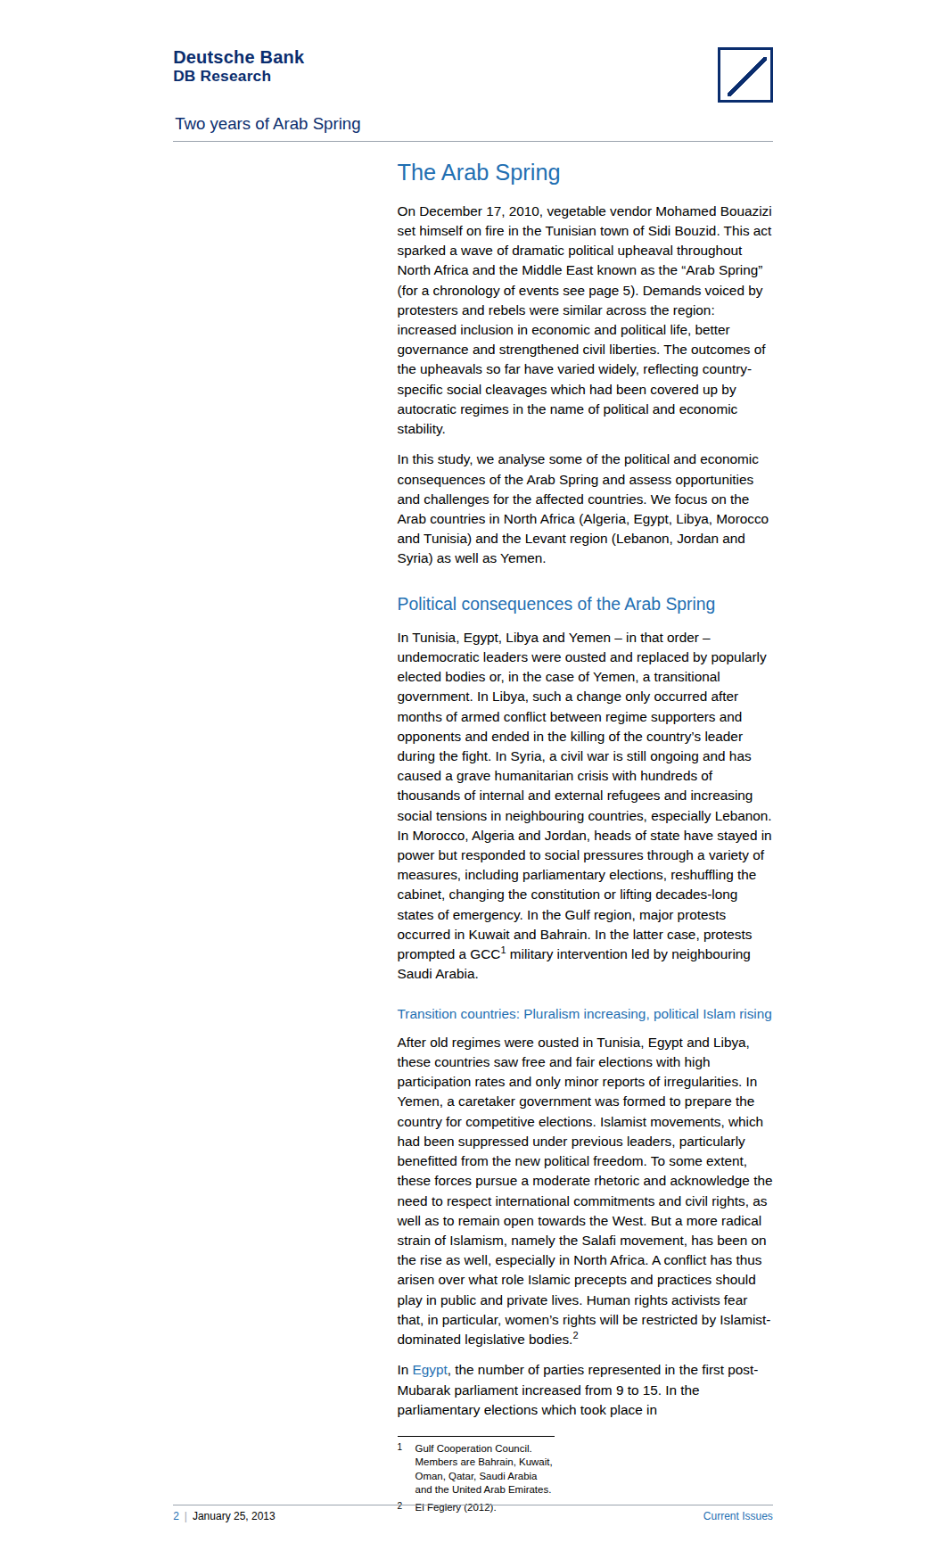Deutsche Bank
DB Research
Two years of Arab Spring
The Arab Spring
On December 17, 2010, vegetable vendor Mohamed Bouazizi set himself on fire in the Tunisian town of Sidi Bouzid. This act sparked a wave of dramatic political upheaval throughout North Africa and the Middle East known as the “Arab Spring” (for a chronology of events see page 5). Demands voiced by protesters and rebels were similar across the region: increased inclusion in economic and political life, better governance and strengthened civil liberties. The outcomes of the upheavals so far have varied widely, reflecting country-specific social cleavages which had been covered up by autocratic regimes in the name of political and economic stability.
In this study, we analyse some of the political and economic consequences of the Arab Spring and assess opportunities and challenges for the affected countries. We focus on the Arab countries in North Africa (Algeria, Egypt, Libya, Morocco and Tunisia) and the Levant region (Lebanon, Jordan and Syria) as well as Yemen.
Political consequences of the Arab Spring
In Tunisia, Egypt, Libya and Yemen – in that order – undemocratic leaders were ousted and replaced by popularly elected bodies or, in the case of Yemen, a transitional government. In Libya, such a change only occurred after months of armed conflict between regime supporters and opponents and ended in the killing of the country’s leader during the fight. In Syria, a civil war is still ongoing and has caused a grave humanitarian crisis with hundreds of thousands of internal and external refugees and increasing social tensions in neighbouring countries, especially Lebanon. In Morocco, Algeria and Jordan, heads of state have stayed in power but responded to social pressures through a variety of measures, including parliamentary elections, reshuffling the cabinet, changing the constitution or lifting decades-long states of emergency. In the Gulf region, major protests occurred in Kuwait and Bahrain. In the latter case, protests prompted a GCC1 military intervention led by neighbouring Saudi Arabia.
Transition countries: Pluralism increasing, political Islam rising
After old regimes were ousted in Tunisia, Egypt and Libya, these countries saw free and fair elections with high participation rates and only minor reports of irregularities. In Yemen, a caretaker government was formed to prepare the country for competitive elections. Islamist movements, which had been suppressed under previous leaders, particularly benefitted from the new political freedom. To some extent, these forces pursue a moderate rhetoric and acknowledge the need to respect international commitments and civil rights, as well as to remain open towards the West. But a more radical strain of Islamism, namely the Salafi movement, has been on the rise as well, especially in North Africa. A conflict has thus arisen over what role Islamic precepts and practices should play in public and private lives. Human rights activists fear that, in particular, women’s rights will be restricted by Islamist-dominated legislative bodies.2
In Egypt, the number of parties represented in the first post-Mubarak parliament increased from 9 to 15. In the parliamentary elections which took place in
1 Gulf Cooperation Council. Members are Bahrain, Kuwait, Oman, Qatar, Saudi Arabia and the United Arab Emirates.
2 El Fegiery (2012).
2|January 25, 2013
Current Issues